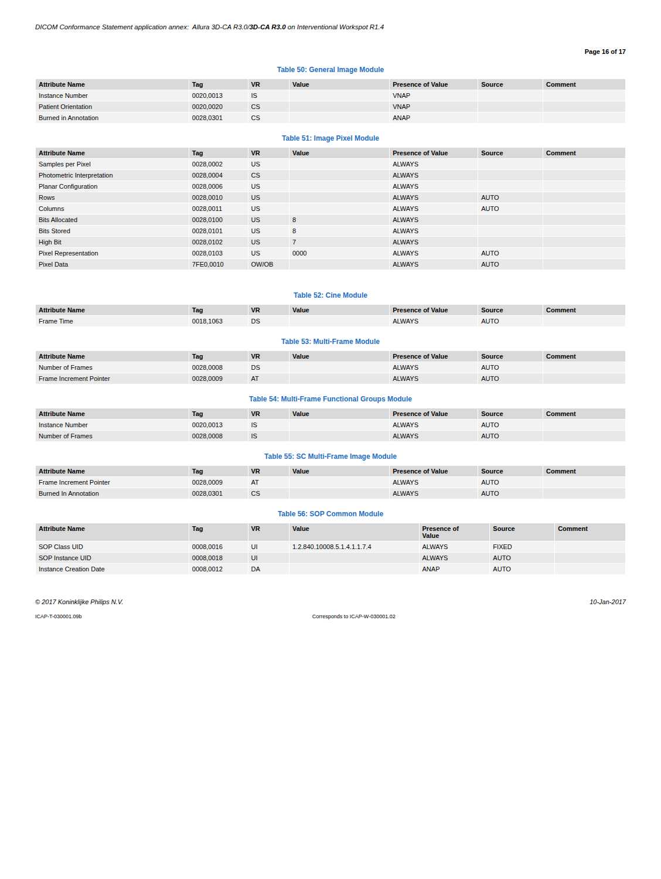DICOM Conformance Statement application annex: Allura 3D-CA R3.0/3D-CA R3.0 on Interventional Workspot R1.4
Page 16 of 17
Table 50: General Image Module
| Attribute Name | Tag | VR | Value | Presence of Value | Source | Comment |
| --- | --- | --- | --- | --- | --- | --- |
| Instance Number | 0020,0013 | IS | | VNAP | | |
| Patient Orientation | 0020,0020 | CS | | VNAP | | |
| Burned in Annotation | 0028,0301 | CS | | ANAP | | |
Table 51: Image Pixel Module
| Attribute Name | Tag | VR | Value | Presence of Value | Source | Comment |
| --- | --- | --- | --- | --- | --- | --- |
| Samples per Pixel | 0028,0002 | US | | ALWAYS | | |
| Photometric Interpretation | 0028,0004 | CS | | ALWAYS | | |
| Planar Configuration | 0028,0006 | US | | ALWAYS | | |
| Rows | 0028,0010 | US | | ALWAYS | AUTO | |
| Columns | 0028,0011 | US | | ALWAYS | AUTO | |
| Bits Allocated | 0028,0100 | US | 8 | ALWAYS | | |
| Bits Stored | 0028,0101 | US | 8 | ALWAYS | | |
| High Bit | 0028,0102 | US | 7 | ALWAYS | | |
| Pixel Representation | 0028,0103 | US | 0000 | ALWAYS | AUTO | |
| Pixel Data | 7FE0,0010 | OW/OB | | ALWAYS | AUTO | |
Table 52: Cine Module
| Attribute Name | Tag | VR | Value | Presence of Value | Source | Comment |
| --- | --- | --- | --- | --- | --- | --- |
| Frame Time | 0018,1063 | DS | | ALWAYS | AUTO | |
Table 53: Multi-Frame Module
| Attribute Name | Tag | VR | Value | Presence of Value | Source | Comment |
| --- | --- | --- | --- | --- | --- | --- |
| Number of Frames | 0028,0008 | DS | | ALWAYS | AUTO | |
| Frame Increment Pointer | 0028,0009 | AT | | ALWAYS | AUTO | |
Table 54: Multi-Frame Functional Groups Module
| Attribute Name | Tag | VR | Value | Presence of Value | Source | Comment |
| --- | --- | --- | --- | --- | --- | --- |
| Instance Number | 0020,0013 | IS | | ALWAYS | AUTO | |
| Number of Frames | 0028,0008 | IS | | ALWAYS | AUTO | |
Table 55: SC Multi-Frame Image Module
| Attribute Name | Tag | VR | Value | Presence of Value | Source | Comment |
| --- | --- | --- | --- | --- | --- | --- |
| Frame Increment Pointer | 0028,0009 | AT | | ALWAYS | AUTO | |
| Burned In Annotation | 0028,0301 | CS | | ALWAYS | AUTO | |
Table 56: SOP Common Module
| Attribute Name | Tag | VR | Value | Presence of Value | Source | Comment |
| --- | --- | --- | --- | --- | --- | --- |
| SOP Class UID | 0008,0016 | UI | 1.2.840.10008.5.1.4.1.1.7.4 | ALWAYS | FIXED | |
| SOP Instance UID | 0008,0018 | UI | | ALWAYS | AUTO | |
| Instance Creation Date | 0008,0012 | DA | | ANAP | AUTO | |
© 2017 Koninklijke Philips N.V. 10-Jan-2017
ICAP-T-030001.09b Corresponds to ICAP-W-030001.02